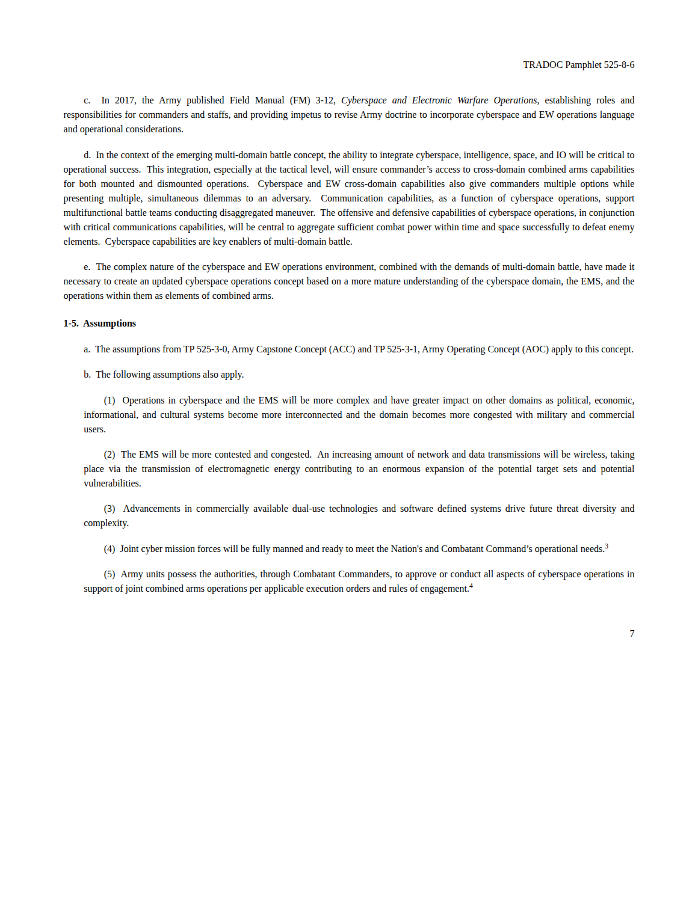TRADOC Pamphlet 525-8-6
c. In 2017, the Army published Field Manual (FM) 3-12, Cyberspace and Electronic Warfare Operations, establishing roles and responsibilities for commanders and staffs, and providing impetus to revise Army doctrine to incorporate cyberspace and EW operations language and operational considerations.
d. In the context of the emerging multi-domain battle concept, the ability to integrate cyberspace, intelligence, space, and IO will be critical to operational success. This integration, especially at the tactical level, will ensure commander’s access to cross-domain combined arms capabilities for both mounted and dismounted operations. Cyberspace and EW cross-domain capabilities also give commanders multiple options while presenting multiple, simultaneous dilemmas to an adversary. Communication capabilities, as a function of cyberspace operations, support multifunctional battle teams conducting disaggregated maneuver. The offensive and defensive capabilities of cyberspace operations, in conjunction with critical communications capabilities, will be central to aggregate sufficient combat power within time and space successfully to defeat enemy elements. Cyberspace capabilities are key enablers of multi-domain battle.
e. The complex nature of the cyberspace and EW operations environment, combined with the demands of multi-domain battle, have made it necessary to create an updated cyberspace operations concept based on a more mature understanding of the cyberspace domain, the EMS, and the operations within them as elements of combined arms.
1-5. Assumptions
a. The assumptions from TP 525-3-0, Army Capstone Concept (ACC) and TP 525-3-1, Army Operating Concept (AOC) apply to this concept.
b. The following assumptions also apply.
(1) Operations in cyberspace and the EMS will be more complex and have greater impact on other domains as political, economic, informational, and cultural systems become more interconnected and the domain becomes more congested with military and commercial users.
(2) The EMS will be more contested and congested. An increasing amount of network and data transmissions will be wireless, taking place via the transmission of electromagnetic energy contributing to an enormous expansion of the potential target sets and potential vulnerabilities.
(3) Advancements in commercially available dual-use technologies and software defined systems drive future threat diversity and complexity.
(4) Joint cyber mission forces will be fully manned and ready to meet the Nation's and Combatant Command’s operational needs.3
(5) Army units possess the authorities, through Combatant Commanders, to approve or conduct all aspects of cyberspace operations in support of joint combined arms operations per applicable execution orders and rules of engagement.4
7